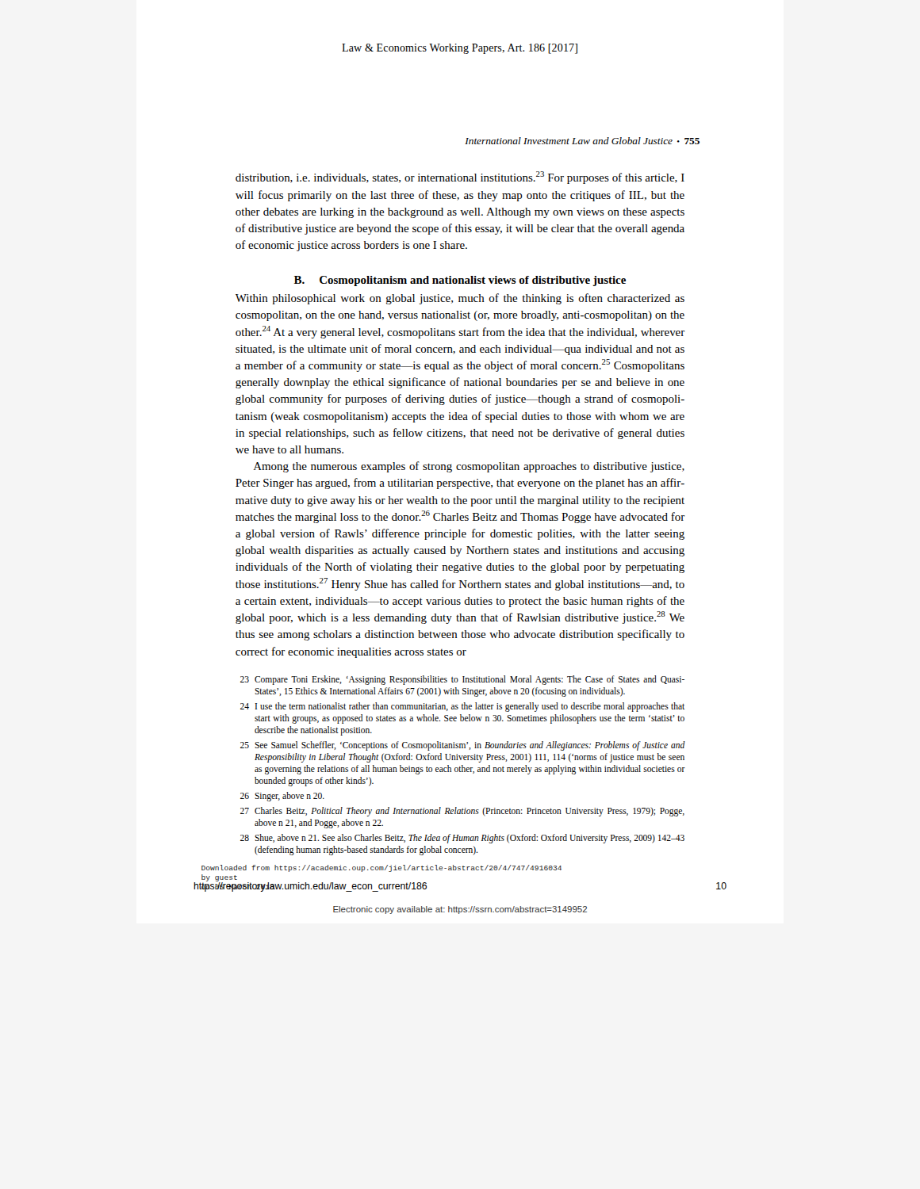Law & Economics Working Papers, Art. 186 [2017]
International Investment Law and Global Justice•755
distribution, i.e. individuals, states, or international institutions.23 For purposes of this article, I will focus primarily on the last three of these, as they map onto the critiques of IIL, but the other debates are lurking in the background as well. Although my own views on these aspects of distributive justice are beyond the scope of this essay, it will be clear that the overall agenda of economic justice across borders is one I share.
B. Cosmopolitanism and nationalist views of distributive justice
Within philosophical work on global justice, much of the thinking is often characterized as cosmopolitan, on the one hand, versus nationalist (or, more broadly, anti-cosmopolitan) on the other.24 At a very general level, cosmopolitans start from the idea that the individual, wherever situated, is the ultimate unit of moral concern, and each individual—qua individual and not as a member of a community or state—is equal as the object of moral concern.25 Cosmopolitans generally downplay the ethical significance of national boundaries per se and believe in one global community for purposes of deriving duties of justice—though a strand of cosmopolitanism (weak cosmopolitanism) accepts the idea of special duties to those with whom we are in special relationships, such as fellow citizens, that need not be derivative of general duties we have to all humans.
Among the numerous examples of strong cosmopolitan approaches to distributive justice, Peter Singer has argued, from a utilitarian perspective, that everyone on the planet has an affirmative duty to give away his or her wealth to the poor until the marginal utility to the recipient matches the marginal loss to the donor.26 Charles Beitz and Thomas Pogge have advocated for a global version of Rawls’ difference principle for domestic polities, with the latter seeing global wealth disparities as actually caused by Northern states and institutions and accusing individuals of the North of violating their negative duties to the global poor by perpetuating those institutions.27 Henry Shue has called for Northern states and global institutions—and, to a certain extent, individuals—to accept various duties to protect the basic human rights of the global poor, which is a less demanding duty than that of Rawlsian distributive justice.28 We thus see among scholars a distinction between those who advocate distribution specifically to correct for economic inequalities across states or
23 Compare Toni Erskine, ‘Assigning Responsibilities to Institutional Moral Agents: The Case of States and Quasi-States’, 15 Ethics & International Affairs 67 (2001) with Singer, above n 20 (focusing on individuals).
24 I use the term nationalist rather than communitarian, as the latter is generally used to describe moral approaches that start with groups, as opposed to states as a whole. See below n 30. Sometimes philosophers use the term ‘statist’ to describe the nationalist position.
25 See Samuel Scheffler, ‘Conceptions of Cosmopolitanism’, in Boundaries and Allegiances: Problems of Justice and Responsibility in Liberal Thought (Oxford: Oxford University Press, 2001) 111, 114 (‘norms of justice must be seen as governing the relations of all human beings to each other, and not merely as applying within individual societies or bounded groups of other kinds’).
26 Singer, above n 20.
27 Charles Beitz, Political Theory and International Relations (Princeton: Princeton University Press, 1979); Pogge, above n 21, and Pogge, above n 22.
28 Shue, above n 21. See also Charles Beitz, The Idea of Human Rights (Oxford: Oxford University Press, 2009) 142–43 (defending human rights-based standards for global concern).
Downloaded from https://academic.oup.com/jiel/article-abstract/20/4/747/4916034
by guest
on 05 March 2018
https://repository.law.umich.edu/law_econ_current/186 10
Electronic copy available at: https://ssrn.com/abstract=3149952